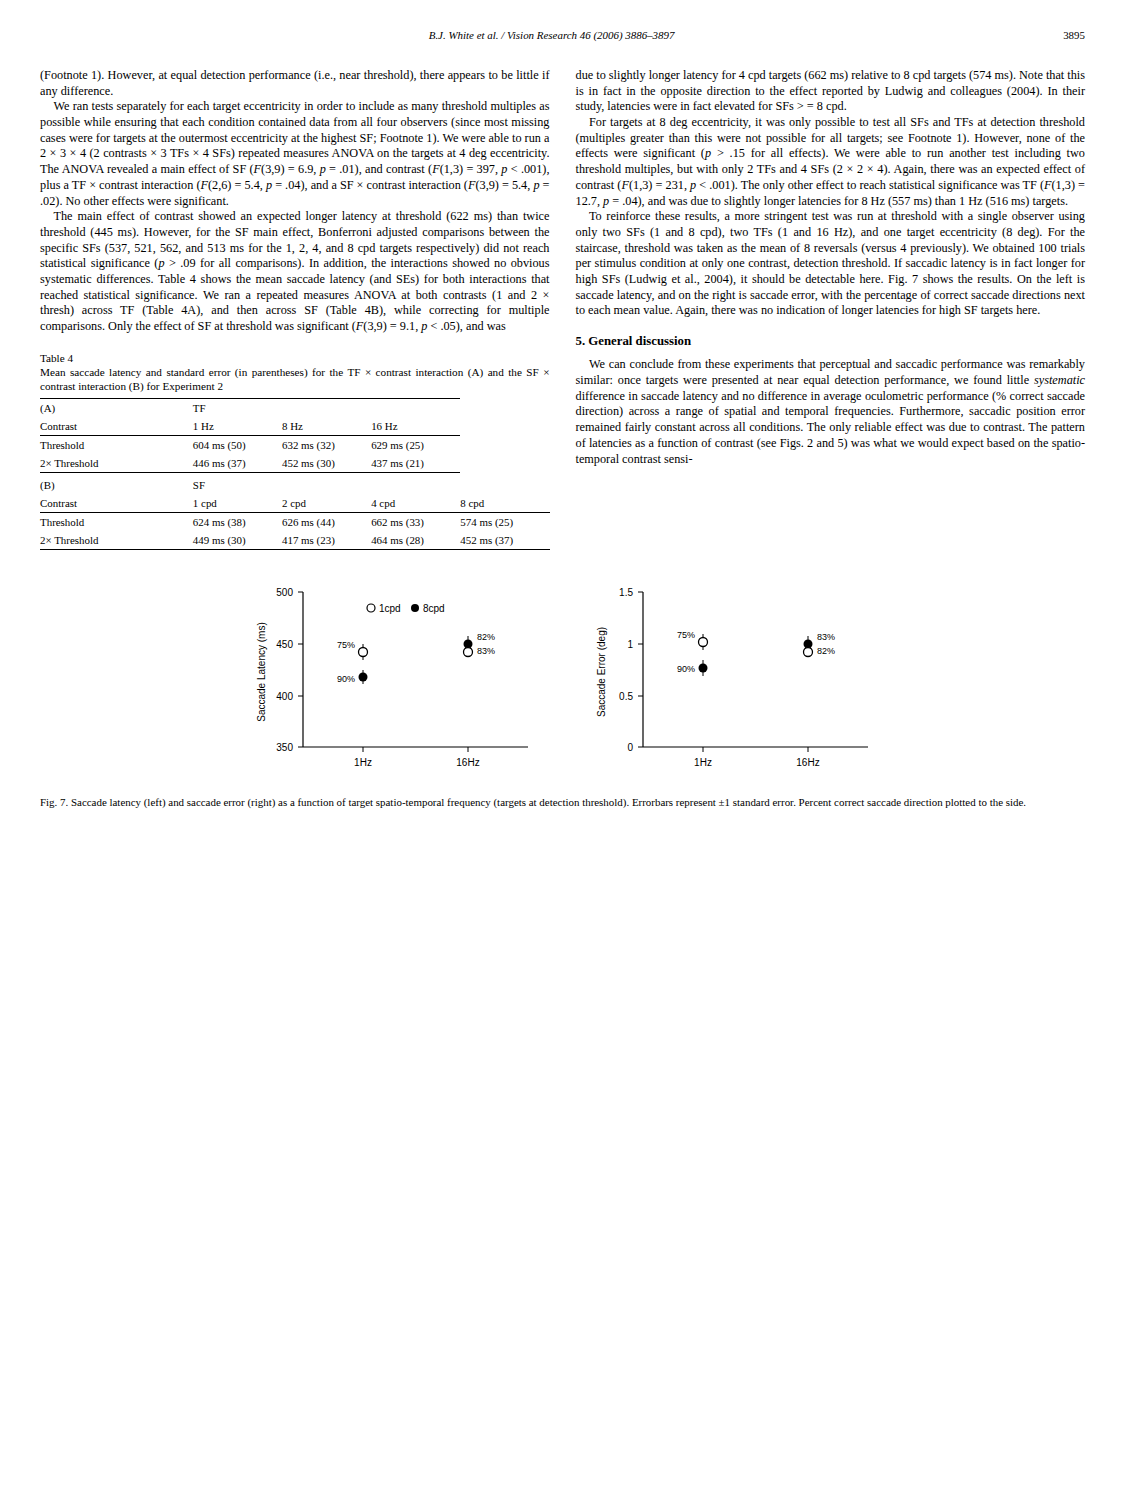3895
B.J. White et al. / Vision Research 46 (2006) 3886–3897
(Footnote 1). However, at equal detection performance (i.e., near threshold), there appears to be little if any difference.
We ran tests separately for each target eccentricity in order to include as many threshold multiples as possible while ensuring that each condition contained data from all four observers (since most missing cases were for targets at the outermost eccentricity at the highest SF; Footnote 1). We were able to run a 2 × 3 × 4 (2 contrasts × 3 TFs × 4 SFs) repeated measures ANOVA on the targets at 4 deg eccentricity. The ANOVA revealed a main effect of SF (F(3,9) = 6.9, p = .01), and contrast (F(1,3) = 397, p < .001), plus a TF × contrast interaction (F(2,6) = 5.4, p = .04), and a SF × contrast interaction (F(3,9) = 5.4, p = .02). No other effects were significant.
The main effect of contrast showed an expected longer latency at threshold (622 ms) than twice threshold (445 ms). However, for the SF main effect, Bonferroni adjusted comparisons between the specific SFs (537, 521, 562, and 513 ms for the 1, 2, 4, and 8 cpd targets respectively) did not reach statistical significance (p > .09 for all comparisons). In addition, the interactions showed no obvious systematic differences. Table 4 shows the mean saccade latency (and SEs) for both interactions that reached statistical significance. We ran a repeated measures ANOVA at both contrasts (1 and 2 × thresh) across TF (Table 4A), and then across SF (Table 4B), while correcting for multiple comparisons. Only the effect of SF at threshold was significant (F(3,9) = 9.1, p < .05), and was
Table 4 Mean saccade latency and standard error (in parentheses) for the TF × contrast interaction (A) and the SF × contrast interaction (B) for Experiment 2
| (A) | TF |
| Contrast | 1 Hz | 8 Hz | 16 Hz |
| Threshold | 604 ms (50) | 632 ms (32) | 629 ms (25) |
| 2× Threshold | 446 ms (37) | 452 ms (30) | 437 ms (21) |
| (B) | SF |
| Contrast | 1 cpd | 2 cpd | 4 cpd | 8 cpd |
| Threshold | 624 ms (38) | 626 ms (44) | 662 ms (33) | 574 ms (25) |
| 2× Threshold | 449 ms (30) | 417 ms (23) | 464 ms (28) | 452 ms (37) |
due to slightly longer latency for 4 cpd targets (662 ms) relative to 8 cpd targets (574 ms). Note that this is in fact in the opposite direction to the effect reported by Ludwig and colleagues (2004). In their study, latencies were in fact elevated for SFs > = 8 cpd.
For targets at 8 deg eccentricity, it was only possible to test all SFs and TFs at detection threshold (multiples greater than this were not possible for all targets; see Footnote 1). However, none of the effects were significant (p > .15 for all effects). We were able to run another test including two threshold multiples, but with only 2 TFs and 4 SFs (2 × 2 × 4). Again, there was an expected effect of contrast (F(1,3) = 231, p < .001). The only other effect to reach statistical significance was TF (F(1,3) = 12.7, p = .04), and was due to slightly longer latencies for 8 Hz (557 ms) than 1 Hz (516 ms) targets.
To reinforce these results, a more stringent test was run at threshold with a single observer using only two SFs (1 and 8 cpd), two TFs (1 and 16 Hz), and one target eccentricity (8 deg). For the staircase, threshold was taken as the mean of 8 reversals (versus 4 previously). We obtained 100 trials per stimulus condition at only one contrast, detection threshold. If saccadic latency is in fact longer for high SFs (Ludwig et al., 2004), it should be detectable here. Fig. 7 shows the results. On the left is saccade latency, and on the right is saccade error, with the percentage of correct saccade directions next to each mean value. Again, there was no indication of longer latencies for high SF targets here.
5. General discussion
We can conclude from these experiments that perceptual and saccadic performance was remarkably similar: once targets were presented at near equal detection performance, we found little systematic difference in saccade latency and no difference in average oculometric performance (% correct saccade direction) across a range of spatial and temporal frequencies. Furthermore, saccadic position error remained fairly constant across all conditions. The only reliable effect was due to contrast. The pattern of latencies as a function of contrast (see Figs. 2 and 5) was what we would expect based on the spatio-temporal contrast sensi-
500 450 400 350 Saccade Latency (ms) 1Hz 16Hz 1cpd 8cpd 75% 90% 82% 83% 1.5 1 0.5 0 Saccade Error (deg) 1Hz 16Hz 75% 90% 83% 82%
Fig. 7. Saccade latency (left) and saccade error (right) as a function of target spatio-temporal frequency (targets at detection threshold). Errorbars represent ±1 standard error. Percent correct saccade direction plotted to the side.